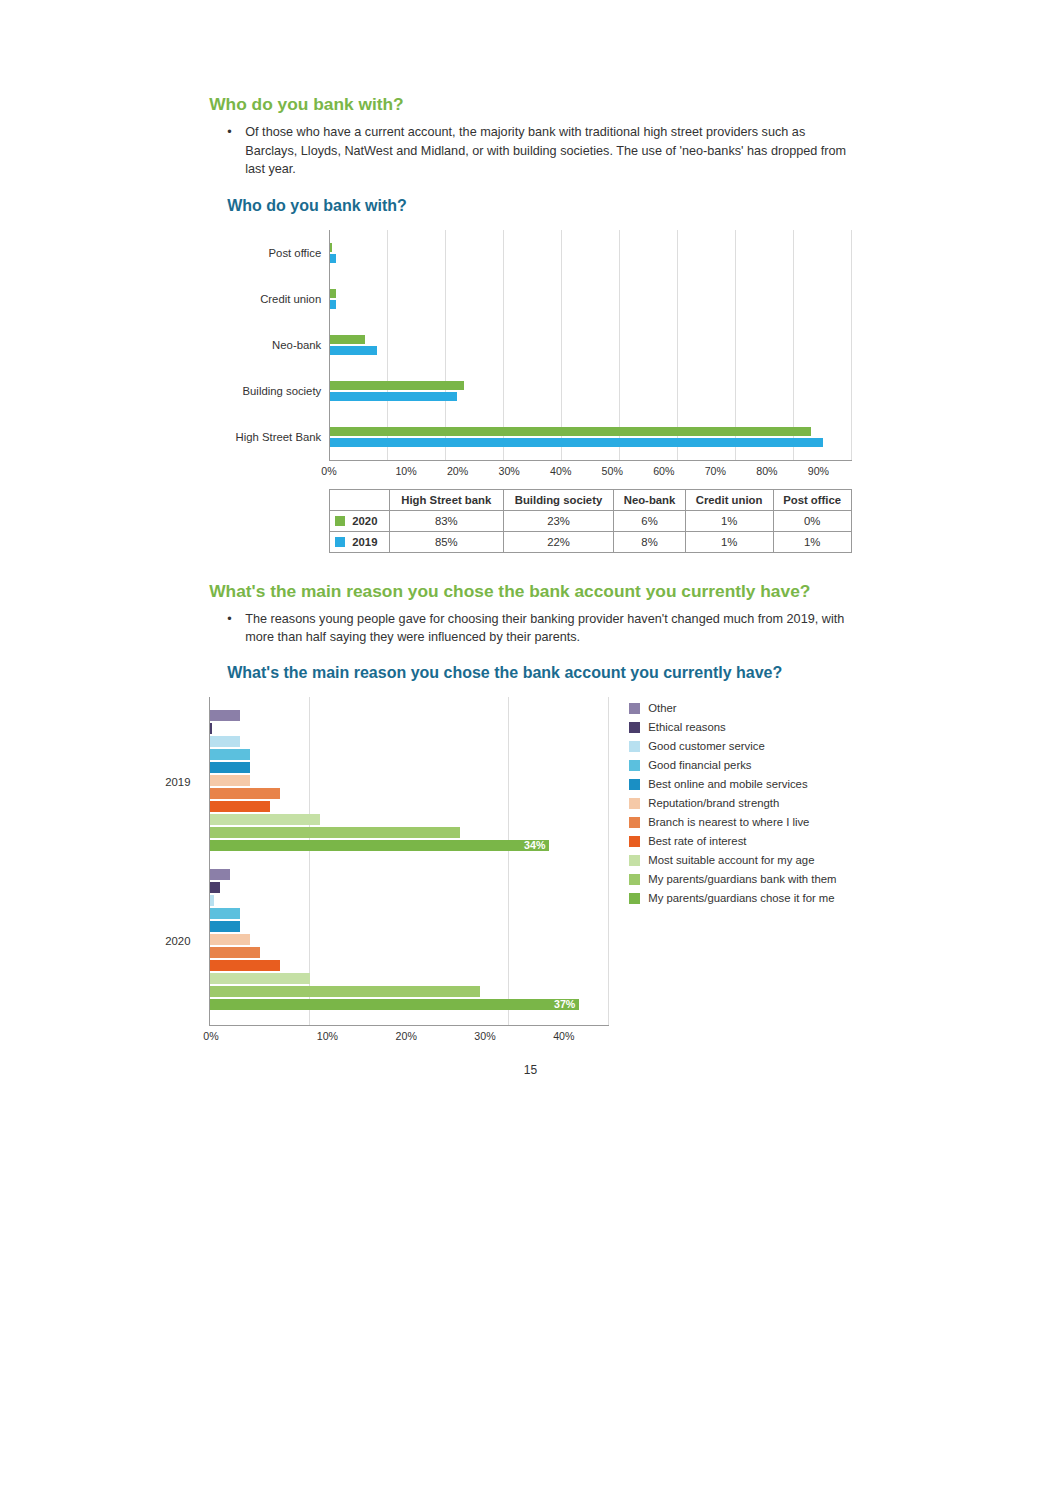Who do you bank with?
Of those who have a current account, the majority bank with traditional high street providers such as Barclays, Lloyds, NatWest and Midland, or with building societies. The use of 'neo-banks' has dropped from last year.
Who do you bank with?
Post office
Credit union
Neo-bank
Building society
High Street Bank
0% 10% 20% 30% 40% 50% 60% 70% 80% 90%
| | High Street bank | Building society | Neo-bank | Credit union | Post office |
| --- | --- | --- | --- | --- | --- |
| 2020 | 83% | 23% | 6% | 1% | 0% |
| 2019 | 85% | 22% | 8% | 1% | 1% |
What's the main reason you chose the bank account you currently have?
The reasons young people gave for choosing their banking provider haven't changed much from 2019, with more than half saying they were influenced by their parents.
What's the main reason you chose the bank account you currently have?
2019
34%
2020
37%
0% 10% 20% 30% 40%
Other
Ethical reasons
Good customer service
Good financial perks
Best online and mobile services
Reputation/brand strength
Branch is nearest to where I live
Best rate of interest
Most suitable account for my age
My parents/guardians bank with them
My parents/guardians chose it for me
15